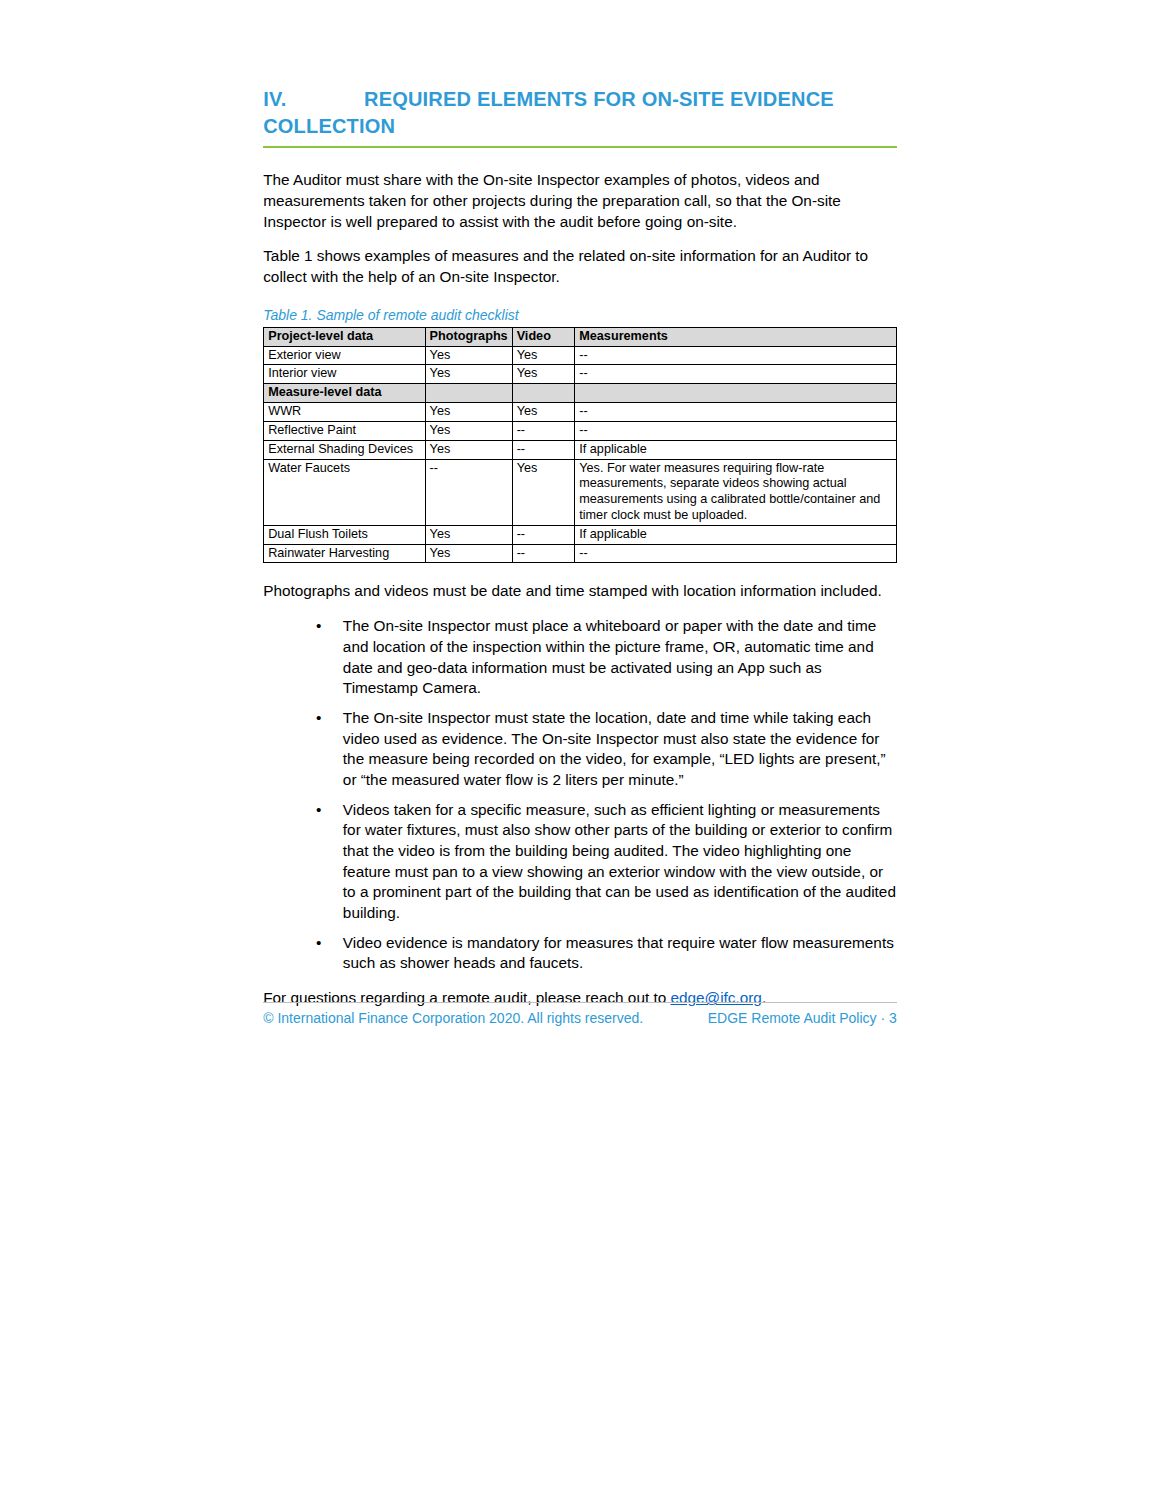IV. REQUIRED ELEMENTS FOR ON-SITE EVIDENCE COLLECTION
The Auditor must share with the On-site Inspector examples of photos, videos and measurements taken for other projects during the preparation call, so that the On-site Inspector is well prepared to assist with the audit before going on-site.
Table 1 shows examples of measures and the related on-site information for an Auditor to collect with the help of an On-site Inspector.
Table 1. Sample of remote audit checklist
| Project-level data | Photographs | Video | Measurements |
| --- | --- | --- | --- |
| Exterior view | Yes | Yes | -- |
| Interior view | Yes | Yes | -- |
| Measure-level data | | | |
| WWR | Yes | Yes | -- |
| Reflective Paint | Yes | -- | -- |
| External Shading Devices | Yes | -- | If applicable |
| Water Faucets | -- | Yes | Yes. For water measures requiring flow-rate measurements, separate videos showing actual measurements using a calibrated bottle/container and timer clock must be uploaded. |
| Dual Flush Toilets | Yes | -- | If applicable |
| Rainwater Harvesting | Yes | -- | -- |
Photographs and videos must be date and time stamped with location information included.
The On-site Inspector must place a whiteboard or paper with the date and time and location of the inspection within the picture frame, OR, automatic time and date and geo-data information must be activated using an App such as Timestamp Camera.
The On-site Inspector must state the location, date and time while taking each video used as evidence. The On-site Inspector must also state the evidence for the measure being recorded on the video, for example, “LED lights are present,” or “the measured water flow is 2 liters per minute.”
Videos taken for a specific measure, such as efficient lighting or measurements for water fixtures, must also show other parts of the building or exterior to confirm that the video is from the building being audited. The video highlighting one feature must pan to a view showing an exterior window with the view outside, or to a prominent part of the building that can be used as identification of the audited building.
Video evidence is mandatory for measures that require water flow measurements such as shower heads and faucets.
For questions regarding a remote audit, please reach out to edge@ifc.org.
© International Finance Corporation 2020. All rights reserved.
EDGE Remote Audit Policy · 3